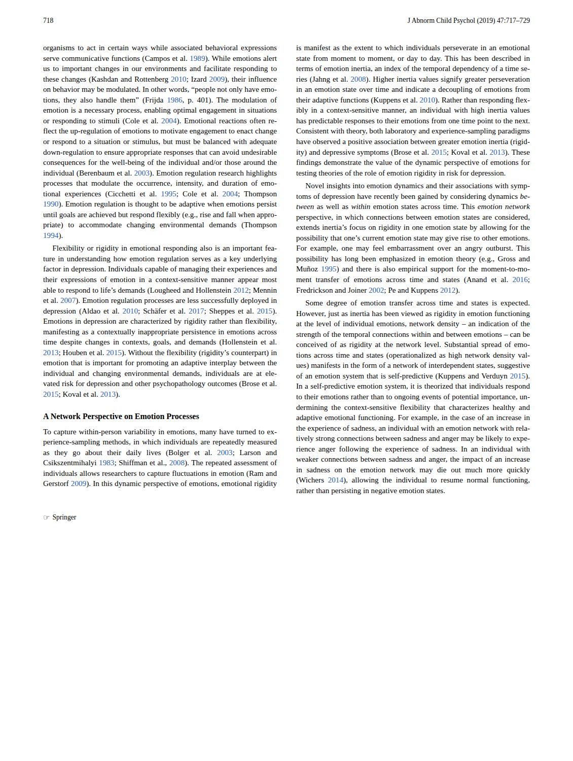718 J Abnorm Child Psychol (2019) 47:717–729
organisms to act in certain ways while associated behavioral expressions serve communicative functions (Campos et al. 1989). While emotions alert us to important changes in our environments and facilitate responding to these changes (Kashdan and Rottenberg 2010; Izard 2009), their influence on behavior may be modulated. In other words, “people not only have emotions, they also handle them” (Frijda 1986, p. 401). The modulation of emotion is a necessary process, enabling optimal engagement in situations or responding to stimuli (Cole et al. 2004). Emotional reactions often reflect the up-regulation of emotions to motivate engagement to enact change or respond to a situation or stimulus, but must be balanced with adequate down-regulation to ensure appropriate responses that can avoid undesirable consequences for the well-being of the individual and/or those around the individual (Berenbaum et al. 2003). Emotion regulation research highlights processes that modulate the occurrence, intensity, and duration of emotional experiences (Cicchetti et al. 1995; Cole et al. 2004; Thompson 1990). Emotion regulation is thought to be adaptive when emotions persist until goals are achieved but respond flexibly (e.g., rise and fall when appropriate) to accommodate changing environmental demands (Thompson 1994).
Flexibility or rigidity in emotional responding also is an important feature in understanding how emotion regulation serves as a key underlying factor in depression. Individuals capable of managing their experiences and their expressions of emotion in a context-sensitive manner appear most able to respond to life’s demands (Lougheed and Hollenstein 2012; Mennin et al. 2007). Emotion regulation processes are less successfully deployed in depression (Aldao et al. 2010; Schäfer et al. 2017; Sheppes et al. 2015). Emotions in depression are characterized by rigidity rather than flexibility, manifesting as a contextually inappropriate persistence in emotions across time despite changes in contexts, goals, and demands (Hollenstein et al. 2013; Houben et al. 2015). Without the flexibility (rigidity’s counterpart) in emotion that is important for promoting an adaptive interplay between the individual and changing environmental demands, individuals are at elevated risk for depression and other psychopathology outcomes (Brose et al. 2015; Koval et al. 2013).
A Network Perspective on Emotion Processes
To capture within-person variability in emotions, many have turned to experience-sampling methods, in which individuals are repeatedly measured as they go about their daily lives (Bolger et al. 2003; Larson and Csikszentmihalyi 1983; Shiffman et al., 2008). The repeated assessment of individuals allows researchers to capture fluctuations in emotion (Ram and Gerstorf 2009). In this dynamic perspective of emotions, emotional rigidity is manifest as the extent to which individuals perseverate in an emotional state from moment to moment, or day to day. This has been described in terms of emotion inertia, an index of the temporal dependency of a time series (Jahng et al. 2008). Higher inertia values signify greater perseveration in an emotion state over time and indicate a decoupling of emotions from their adaptive functions (Kuppens et al. 2010). Rather than responding flexibly in a context-sensitive manner, an individual with high inertia values has predictable responses to their emotions from one time point to the next. Consistent with theory, both laboratory and experience-sampling paradigms have observed a positive association between greater emotion inertia (rigidity) and depressive symptoms (Brose et al. 2015; Koval et al. 2013). These findings demonstrate the value of the dynamic perspective of emotions for testing theories of the role of emotion rigidity in risk for depression.
Novel insights into emotion dynamics and their associations with symptoms of depression have recently been gained by considering dynamics between as well as within emotion states across time. This emotion network perspective, in which connections between emotion states are considered, extends inertia’s focus on rigidity in one emotion state by allowing for the possibility that one’s current emotion state may give rise to other emotions. For example, one may feel embarrassment over an angry outburst. This possibility has long been emphasized in emotion theory (e.g., Gross and Muñoz 1995) and there is also empirical support for the moment-to-moment transfer of emotions across time and states (Anand et al. 2016; Fredrickson and Joiner 2002; Pe and Kuppens 2012).
Some degree of emotion transfer across time and states is expected. However, just as inertia has been viewed as rigidity in emotion functioning at the level of individual emotions, network density – an indication of the strength of the temporal connections within and between emotions – can be conceived of as rigidity at the network level. Substantial spread of emotions across time and states (operationalized as high network density values) manifests in the form of a network of interdependent states, suggestive of an emotion system that is self-predictive (Kuppens and Verduyn 2015). In a self-predictive emotion system, it is theorized that individuals respond to their emotions rather than to ongoing events of potential importance, undermining the context-sensitive flexibility that characterizes healthy and adaptive emotional functioning. For example, in the case of an increase in the experience of sadness, an individual with an emotion network with relatively strong connections between sadness and anger may be likely to experience anger following the experience of sadness. In an individual with weaker connections between sadness and anger, the impact of an increase in sadness on the emotion network may die out much more quickly (Wichers 2014), allowing the individual to resume normal functioning, rather than persisting in negative emotion states.
☞ Springer